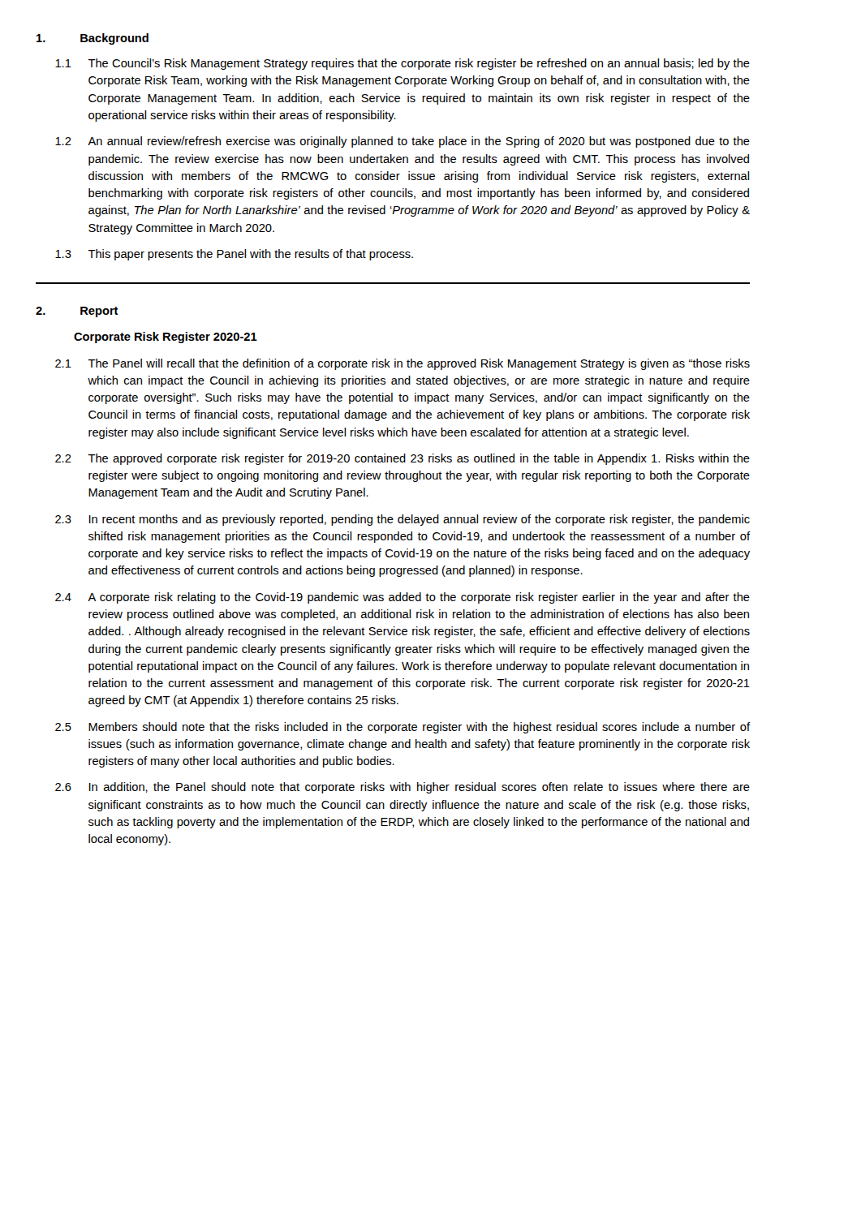1. Background
1.1 The Council’s Risk Management Strategy requires that the corporate risk register be refreshed on an annual basis; led by the Corporate Risk Team, working with the Risk Management Corporate Working Group on behalf of, and in consultation with, the Corporate Management Team. In addition, each Service is required to maintain its own risk register in respect of the operational service risks within their areas of responsibility.
1.2 An annual review/refresh exercise was originally planned to take place in the Spring of 2020 but was postponed due to the pandemic. The review exercise has now been undertaken and the results agreed with CMT. This process has involved discussion with members of the RMCWG to consider issue arising from individual Service risk registers, external benchmarking with corporate risk registers of other councils, and most importantly has been informed by, and considered against, The Plan for North Lanarkshire’ and the revised ‘Programme of Work for 2020 and Beyond’ as approved by Policy & Strategy Committee in March 2020.
1.3 This paper presents the Panel with the results of that process.
2. Report
Corporate Risk Register 2020-21
2.1 The Panel will recall that the definition of a corporate risk in the approved Risk Management Strategy is given as “those risks which can impact the Council in achieving its priorities and stated objectives, or are more strategic in nature and require corporate oversight”. Such risks may have the potential to impact many Services, and/or can impact significantly on the Council in terms of financial costs, reputational damage and the achievement of key plans or ambitions. The corporate risk register may also include significant Service level risks which have been escalated for attention at a strategic level.
2.2 The approved corporate risk register for 2019-20 contained 23 risks as outlined in the table in Appendix 1. Risks within the register were subject to ongoing monitoring and review throughout the year, with regular risk reporting to both the Corporate Management Team and the Audit and Scrutiny Panel.
2.3 In recent months and as previously reported, pending the delayed annual review of the corporate risk register, the pandemic shifted risk management priorities as the Council responded to Covid-19, and undertook the reassessment of a number of corporate and key service risks to reflect the impacts of Covid-19 on the nature of the risks being faced and on the adequacy and effectiveness of current controls and actions being progressed (and planned) in response.
2.4 A corporate risk relating to the Covid-19 pandemic was added to the corporate risk register earlier in the year and after the review process outlined above was completed, an additional risk in relation to the administration of elections has also been added. . Although already recognised in the relevant Service risk register, the safe, efficient and effective delivery of elections during the current pandemic clearly presents significantly greater risks which will require to be effectively managed given the potential reputational impact on the Council of any failures. Work is therefore underway to populate relevant documentation in relation to the current assessment and management of this corporate risk. The current corporate risk register for 2020-21 agreed by CMT (at Appendix 1) therefore contains 25 risks.
2.5 Members should note that the risks included in the corporate register with the highest residual scores include a number of issues (such as information governance, climate change and health and safety) that feature prominently in the corporate risk registers of many other local authorities and public bodies.
2.6 In addition, the Panel should note that corporate risks with higher residual scores often relate to issues where there are significant constraints as to how much the Council can directly influence the nature and scale of the risk (e.g. those risks, such as tackling poverty and the implementation of the ERDP, which are closely linked to the performance of the national and local economy).